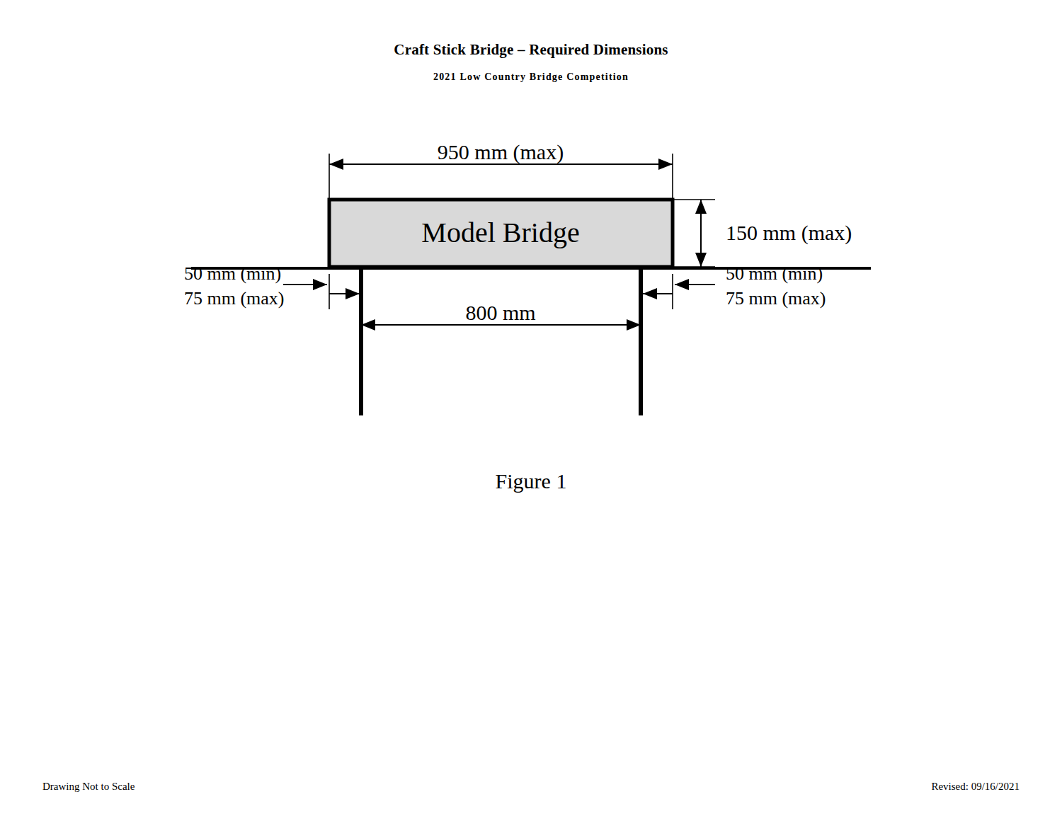Craft Stick Bridge – Required Dimensions
2021 Low Country Bridge Competition
950 mm (max) Model Bridge 150 mm (max) 50 mm (min) 75 mm (max) 50 mm (min) 75 mm (max) 800 mm
Figure 1
Drawing Not to Scale Revised: 09/16/2021